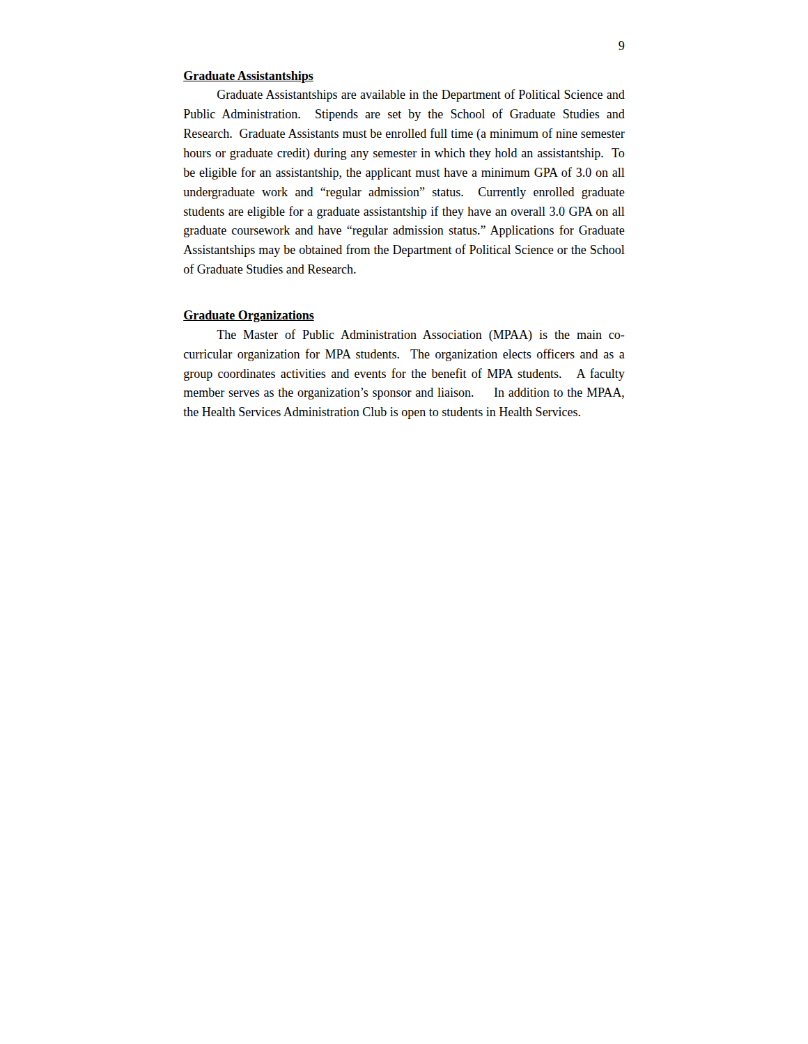9
Graduate Assistantships
Graduate Assistantships are available in the Department of Political Science and Public Administration. Stipends are set by the School of Graduate Studies and Research. Graduate Assistants must be enrolled full time (a minimum of nine semester hours or graduate credit) during any semester in which they hold an assistantship. To be eligible for an assistantship, the applicant must have a minimum GPA of 3.0 on all undergraduate work and “regular admission” status. Currently enrolled graduate students are eligible for a graduate assistantship if they have an overall 3.0 GPA on all graduate coursework and have “regular admission status.” Applications for Graduate Assistantships may be obtained from the Department of Political Science or the School of Graduate Studies and Research.
Graduate Organizations
The Master of Public Administration Association (MPAA) is the main co-curricular organization for MPA students. The organization elects officers and as a group coordinates activities and events for the benefit of MPA students. A faculty member serves as the organization’s sponsor and liaison. In addition to the MPAA, the Health Services Administration Club is open to students in Health Services.